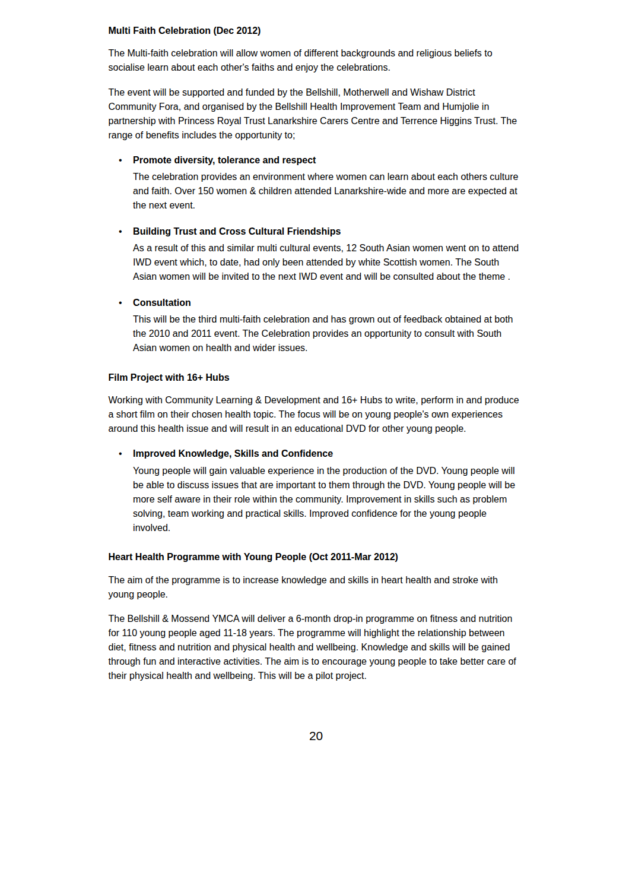Multi Faith Celebration (Dec 2012)
The Multi-faith celebration will allow women of different backgrounds and religious beliefs to socialise learn about each other's faiths and enjoy the celebrations.
The event will be supported and funded by the Bellshill, Motherwell and Wishaw District Community Fora, and organised by the Bellshill Health Improvement Team and Humjolie in partnership with Princess Royal Trust Lanarkshire Carers Centre and Terrence Higgins Trust. The range of benefits includes the opportunity to;
Promote diversity, tolerance and respect
The celebration provides an environment where women can learn about each others culture and faith. Over 150 women & children attended Lanarkshire-wide and more are expected at the next event.
Building Trust and Cross Cultural Friendships
As a result of this and similar multi cultural events, 12 South Asian women went on to attend IWD event which, to date, had only been attended by white Scottish women. The South Asian women will be invited to the next IWD event and will be consulted about the theme .
Consultation
This will be the third multi-faith celebration and has grown out of feedback obtained at both the 2010 and 2011 event. The Celebration provides an opportunity to consult with South Asian women on health and wider issues.
Film Project with 16+ Hubs
Working with Community Learning & Development and 16+ Hubs to write, perform in and produce a short film on their chosen health topic. The focus will be on young people's own experiences around this health issue and will result in an educational DVD for other young people.
Improved Knowledge, Skills and Confidence
Young people will gain valuable experience in the production of the DVD. Young people will be able to discuss issues that are important to them through the DVD. Young people will be more self aware in their role within the community. Improvement in skills such as problem solving, team working and practical skills. Improved confidence for the young people involved.
Heart Health Programme with Young People (Oct 2011-Mar 2012)
The aim of the programme is to increase knowledge and skills in heart health and stroke with young people.
The Bellshill & Mossend YMCA will deliver a 6-month drop-in programme on fitness and nutrition for 110 young people aged 11-18 years. The programme will highlight the relationship between diet, fitness and nutrition and physical health and wellbeing. Knowledge and skills will be gained through fun and interactive activities. The aim is to encourage young people to take better care of their physical health and wellbeing. This will be a pilot project.
20